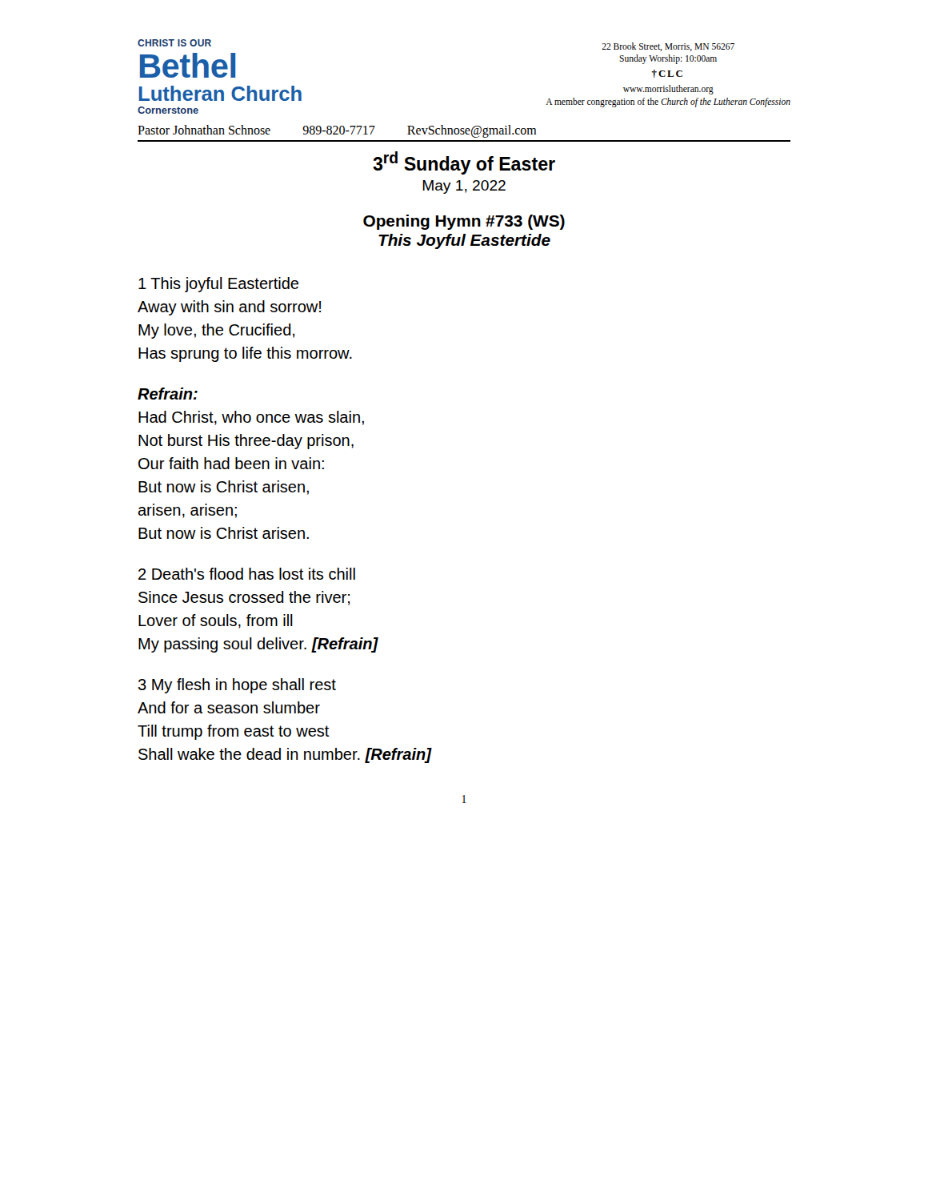CHRIST IS OUR
Bethel
Lutheran Church
Cornerstone
22 Brook Street, Morris, MN 56267
Sunday Worship: 10:00am
†CLC
www.morrislutheran.org
A member congregation of the Church of the Lutheran Confession
Pastor Johnathan Schnose 989-820-7717 RevSchnose@gmail.com
3rd Sunday of Easter
May 1, 2022
Opening Hymn #733 (WS) This Joyful Eastertide
1 This joyful Eastertide
Away with sin and sorrow!
My love, the Crucified,
Has sprung to life this morrow.
Refrain:
Had Christ, who once was slain,
Not burst His three-day prison,
Our faith had been in vain:
But now is Christ arisen,
arisen, arisen;
But now is Christ arisen.
2 Death's flood has lost its chill
Since Jesus crossed the river;
Lover of souls, from ill
My passing soul deliver. [Refrain]
3 My flesh in hope shall rest
And for a season slumber
Till trump from east to west
Shall wake the dead in number. [Refrain]
1